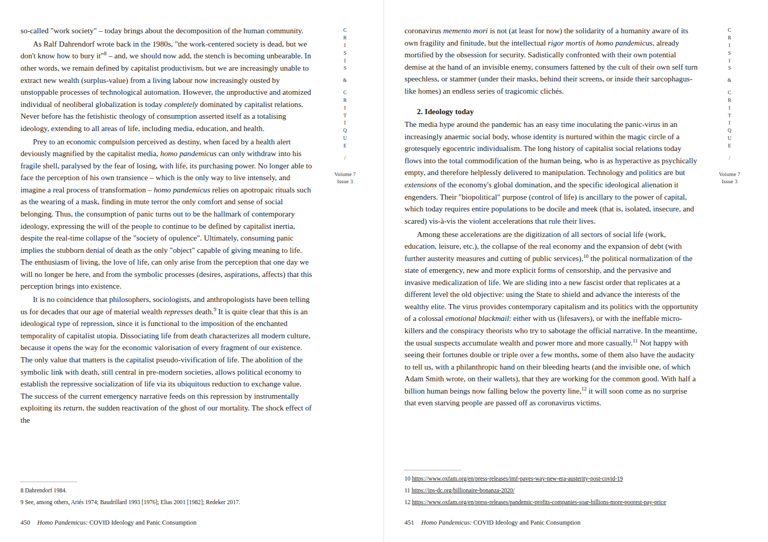so-called "work society" – today brings about the decomposition of the human community.
As Ralf Dahrendorf wrote back in the 1980s, "the work-centered society is dead, but we don't know how to bury it"8 – and, we should now add, the stench is becoming unbearable. In other words, we remain defined by capitalist productivism, but we are increasingly unable to extract new wealth (surplus-value) from a living labour now increasingly ousted by unstoppable processes of technological automation. However, the unproductive and atomized individual of neoliberal globalization is today completely dominated by capitalist relations. Never before has the fetishistic theology of consumption asserted itself as a totalising ideology, extending to all areas of life, including media, education, and health.
Prey to an economic compulsion perceived as destiny, when faced by a health alert deviously magnified by the capitalist media, homo pandemicus can only withdraw into his fragile shell, paralysed by the fear of losing, with life, its purchasing power. No longer able to face the perception of his own transience – which is the only way to live intensely, and imagine a real process of transformation – homo pandemicus relies on apotropaic rituals such as the wearing of a mask, finding in mute terror the only comfort and sense of social belonging. Thus, the consumption of panic turns out to be the hallmark of contemporary ideology, expressing the will of the people to continue to be defined by capitalist inertia, despite the real-time collapse of the "society of opulence". Ultimately, consuming panic implies the stubborn denial of death as the only "object" capable of giving meaning to life. The enthusiasm of living, the love of life, can only arise from the perception that one day we will no longer be here, and from the symbolic processes (desires, aspirations, affects) that this perception brings into existence.
It is no coincidence that philosophers, sociologists, and anthropologists have been telling us for decades that our age of material wealth represses death.9 It is quite clear that this is an ideological type of repression, since it is functional to the imposition of the enchanted temporality of capitalist utopia. Dissociating life from death characterizes all modern culture, because it opens the way for the economic valorisation of every fragment of our existence. The only value that matters is the capitalist pseudo-vivification of life. The abolition of the symbolic link with death, still central in pre-modern societies, allows political economy to establish the repressive socialization of life via its ubiquitous reduction to exchange value. The success of the current emergency narrative feeds on this repression by instrumentally exploiting its return, the sudden reactivation of the ghost of our mortality. The shock effect of the
C
R
I
S
I
S
&
C
R
I
T
I
Q
U
E
/
Volume 7
Issue 3
8 Dahrendorf 1984.
9 See, among others, Ariés 1974; Baudrillard 1993 [1976]; Elias 2001 [1982]; Redeker 2017.
450 Homo Pandemicus: COVID Ideology and Panic Consumption
coronavirus memento mori is not (at least for now) the solidarity of a humanity aware of its own fragility and finitude, but the intellectual rigor mortis of homo pandemicus, already mortified by the obsession for security. Sadistically confronted with their own potential demise at the hand of an invisible enemy, consumers fattened by the cult of their own self turn speechless, or stammer (under their masks, behind their screens, or inside their sarcophagus-like homes) an endless series of tragicomic clichés.
2. Ideology today
The media hype around the pandemic has an easy time inoculating the panic-virus in an increasingly anaemic social body, whose identity is nurtured within the magic circle of a grotesquely egocentric individualism. The long history of capitalist social relations today flows into the total commodification of the human being, who is as hyperactive as psychically empty, and therefore helplessly delivered to manipulation. Technology and politics are but extensions of the economy's global domination, and the specific ideological alienation it engenders. Their "biopolitical" purpose (control of life) is ancillary to the power of capital, which today requires entire populations to be docile and meek (that is, isolated, insecure, and scared) vis-à-vis the violent accelerations that rule their lives.
Among these accelerations are the digitization of all sectors of social life (work, education, leisure, etc.), the collapse of the real economy and the expansion of debt (with further austerity measures and cutting of public services),10 the political normalization of the state of emergency, new and more explicit forms of censorship, and the pervasive and invasive medicalization of life. We are sliding into a new fascist order that replicates at a different level the old objective: using the State to shield and advance the interests of the wealthy elite. The virus provides contemporary capitalism and its politics with the opportunity of a colossal emotional blackmail: either with us (lifesavers), or with the ineffable micro-killers and the conspiracy theorists who try to sabotage the official narrative. In the meantime, the usual suspects accumulate wealth and power more and more casually.11 Not happy with seeing their fortunes double or triple over a few months, some of them also have the audacity to tell us, with a philanthropic hand on their bleeding hearts (and the invisible one, of which Adam Smith wrote, on their wallets), that they are working for the common good. With half a billion human beings now falling below the poverty line,12 it will soon come as no surprise that even starving people are passed off as coronavirus victims.
C
R
I
S
I
S
&
C
R
I
T
I
Q
U
E
/
Volume 7
Issue 3
10 https://www.oxfam.org/en/press-releases/imf-paves-way-new-era-austerity-post-covid-19
11 https://ips-dc.org/billionaire-bonanza-2020/
12 https://www.oxfam.org/en/press-releases/pandemic-profits-companies-soar-billions-more-poorest-pay-price
451 Homo Pandemicus: COVID Ideology and Panic Consumption